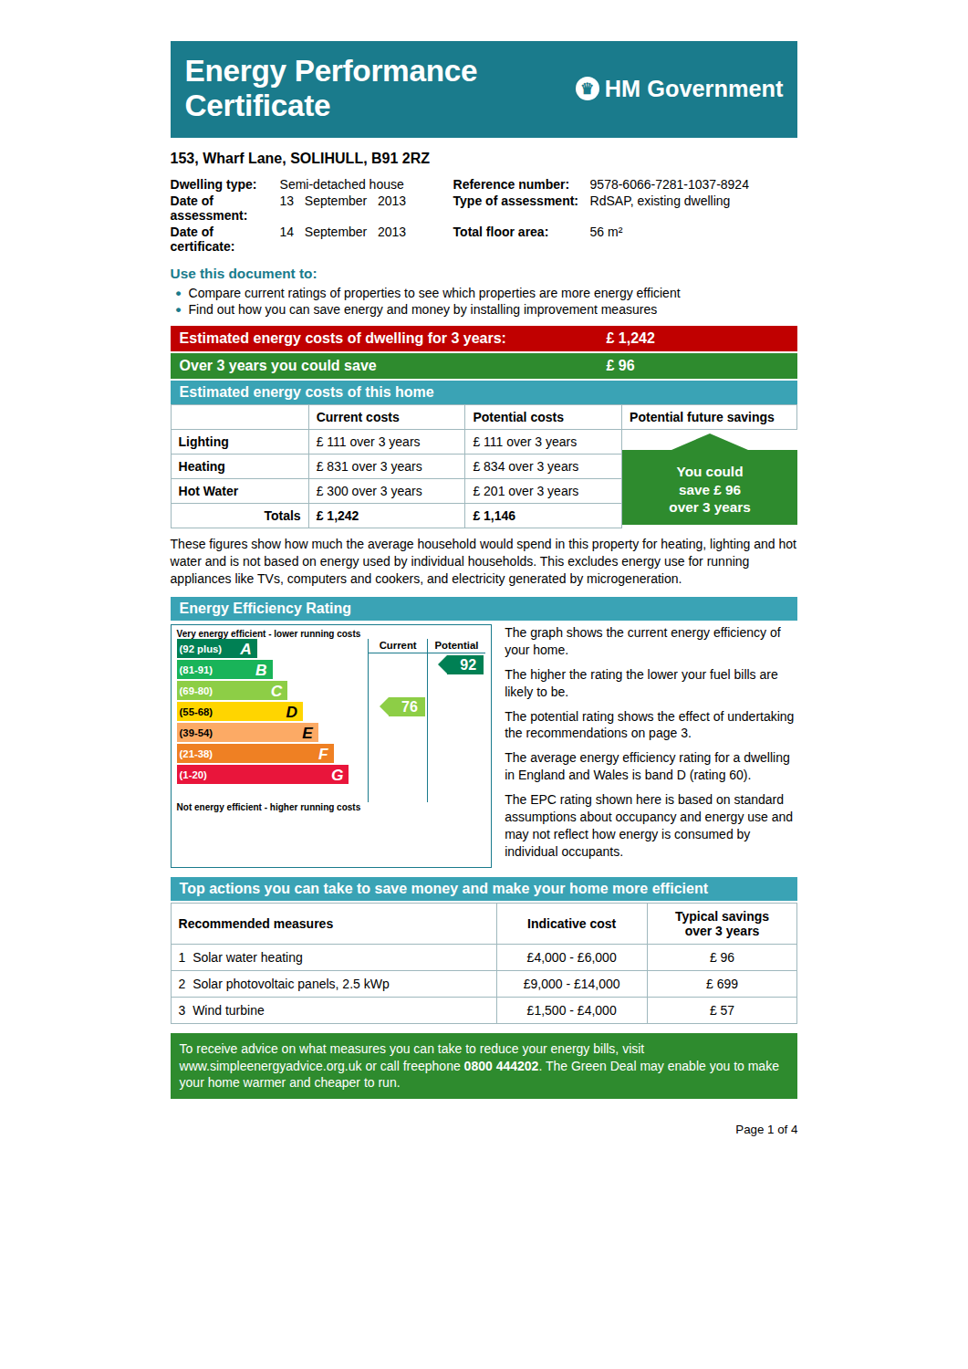Energy Performance Certificate
♛HM Government
153, Wharf Lane, SOLIHULL, B91 2RZ
| Dwelling type: | Semi-detached house | Reference number: | 9578-6066-7281-1037-8924 |
| Date of assessment: | 13 September 2013 | Type of assessment: | RdSAP, existing dwelling |
| Date of certificate: | 14 September 2013 | Total floor area: | 56 m² |
Use this document to:
Compare current ratings of properties to see which properties are more energy efficient
Find out how you can save energy and money by installing improvement measures
Estimated energy costs of dwelling for 3 years: £ 1,242
Over 3 years you could save £ 96
Estimated energy costs of this home
| | Current costs | Potential costs | Potential future savings |
| --- | --- | --- | --- |
| Lighting | £ 111 over 3 years | £ 111 over 3 years | You could save £ 96 over 3 years |
| Heating | £ 831 over 3 years | £ 834 over 3 years |
| Hot Water | £ 300 over 3 years | £ 201 over 3 years |
| Totals | £ 1,242 | £ 1,146 |
These figures show how much the average household would spend in this property for heating, lighting and hot water and is not based on energy used by individual households. This excludes energy use for running appliances like TVs, computers and cookers, and electricity generated by microgeneration.
Energy Efficiency Rating
Very energy efficient - lower running costs
(92 plus)A
(81-91)B
(69-80)C
(55-68)D
(39-54)E
(21-38)F
(1-20)G
Current
76
Potential
92
Not energy efficient - higher running costs
The graph shows the current energy efficiency of your home.
The higher the rating the lower your fuel bills are likely to be.
The potential rating shows the effect of undertaking the recommendations on page 3.
The average energy efficiency rating for a dwelling in England and Wales is band D (rating 60).
The EPC rating shown here is based on standard assumptions about occupancy and energy use and may not reflect how energy is consumed by individual occupants.
Top actions you can take to save money and make your home more efficient
| Recommended measures | Indicative cost | Typical savings over 3 years |
| --- | --- | --- |
| 1 Solar water heating | £4,000 - £6,000 | £ 96 |
| 2 Solar photovoltaic panels, 2.5 kWp | £9,000 - £14,000 | £ 699 |
| 3 Wind turbine | £1,500 - £4,000 | £ 57 |
To receive advice on what measures you can take to reduce your energy bills, visit www.simpleenergyadvice.org.uk or call freephone 0800 444202. The Green Deal may enable you to make your home warmer and cheaper to run.
Page 1 of 4